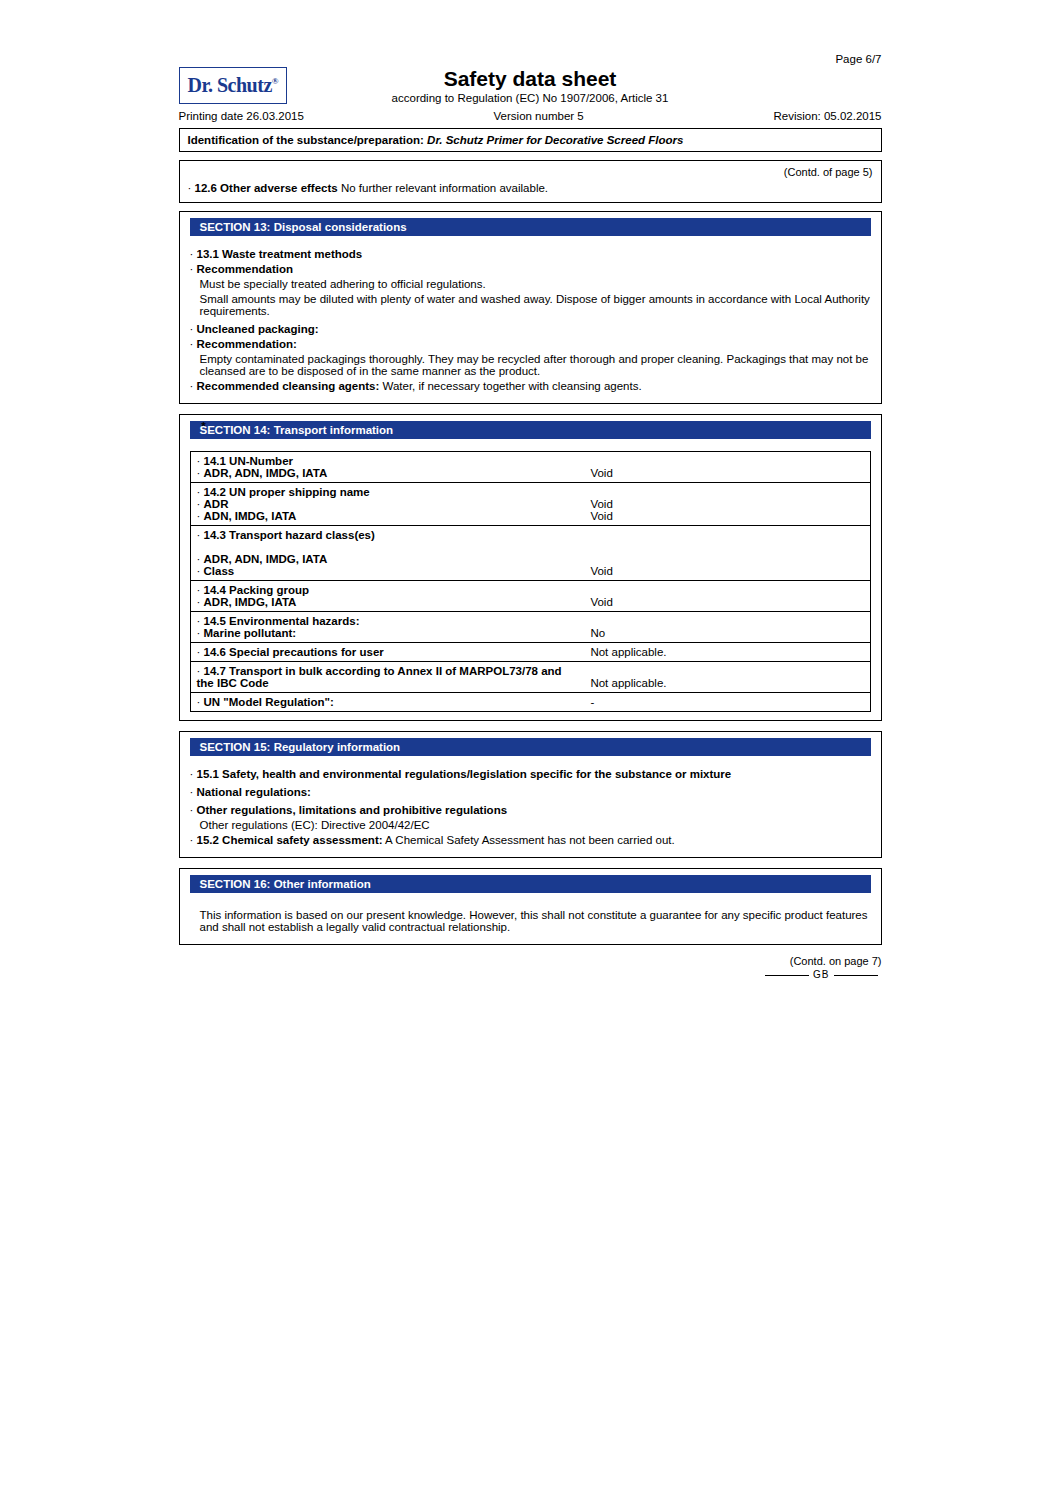Page 6/7
Dr. Schutz®
Safety data sheet
according to Regulation (EC) No 1907/2006, Article 31
Printing date 26.03.2015
Version number 5
Revision: 05.02.2015
Identification of the substance/preparation: Dr. Schutz Primer for Decorative Screed Floors
(Contd. of page 5)
· 12.6 Other adverse effects No further relevant information available.
SECTION 13: Disposal considerations
· 13.1 Waste treatment methods
· Recommendation
Must be specially treated adhering to official regulations.
Small amounts may be diluted with plenty of water and washed away. Dispose of bigger amounts in accordance with Local Authority requirements.
· Uncleaned packaging:
· Recommendation:
Empty contaminated packagings thoroughly. They may be recycled after thorough and proper cleaning. Packagings that may not be cleansed are to be disposed of in the same manner as the product.
· Recommended cleansing agents: Water, if necessary together with cleansing agents.
*
SECTION 14: Transport information
| · 14.1 UN-Number · ADR, ADN, IMDG, IATA | Void |
| · 14.2 UN proper shipping name · ADR · ADN, IMDG, IATA | Void Void |
| · 14.3 Transport hazard class(es) · ADR, ADN, IMDG, IATA · Class | Void |
| · 14.4 Packing group · ADR, IMDG, IATA | Void |
| · 14.5 Environmental hazards: · Marine pollutant: | No |
| · 14.6 Special precautions for user | Not applicable. |
| · 14.7 Transport in bulk according to Annex II of MARPOL73/78 and the IBC Code | Not applicable. |
| · UN "Model Regulation": | - |
SECTION 15: Regulatory information
· 15.1 Safety, health and environmental regulations/legislation specific for the substance or mixture
· National regulations:
· Other regulations, limitations and prohibitive regulations
Other regulations (EC): Directive 2004/42/EC
· 15.2 Chemical safety assessment: A Chemical Safety Assessment has not been carried out.
SECTION 16: Other information
This information is based on our present knowledge. However, this shall not constitute a guarantee for any specific product features and shall not establish a legally valid contractual relationship.
(Contd. on page 7)
GB